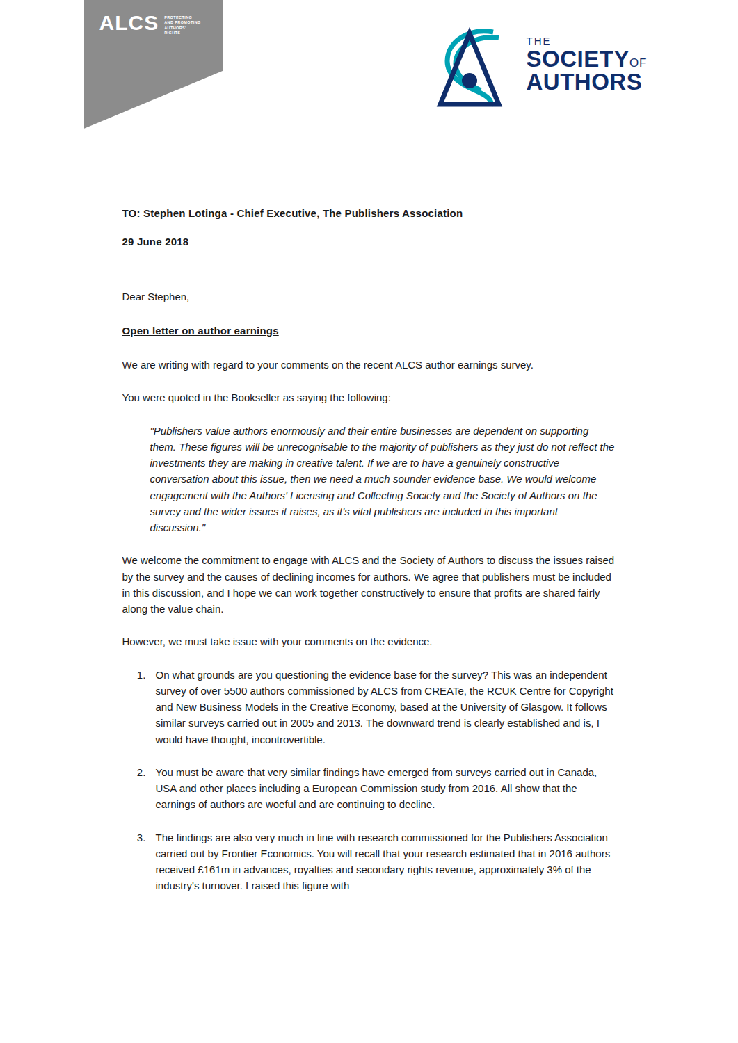ALCS PROTECTING
AND PROMOTING
AUTHORS'
RIGHTS
THE
SOCIETYOF
AUTHORS
TO: Stephen Lotinga - Chief Executive, The Publishers Association
29 June 2018
Dear Stephen,
Open letter on author earnings
We are writing with regard to your comments on the recent ALCS author earnings survey.
You were quoted in the Bookseller as saying the following:
"Publishers value authors enormously and their entire businesses are dependent on supporting them. These figures will be unrecognisable to the majority of publishers as they just do not reflect the investments they are making in creative talent. If we are to have a genuinely constructive conversation about this issue, then we need a much sounder evidence base. We would welcome engagement with the Authors' Licensing and Collecting Society and the Society of Authors on the survey and the wider issues it raises, as it's vital publishers are included in this important discussion."
We welcome the commitment to engage with ALCS and the Society of Authors to discuss the issues raised by the survey and the causes of declining incomes for authors. We agree that publishers must be included in this discussion, and I hope we can work together constructively to ensure that profits are shared fairly along the value chain.
However, we must take issue with your comments on the evidence.
On what grounds are you questioning the evidence base for the survey? This was an independent survey of over 5500 authors commissioned by ALCS from CREATe, the RCUK Centre for Copyright and New Business Models in the Creative Economy, based at the University of Glasgow. It follows similar surveys carried out in 2005 and 2013. The downward trend is clearly established and is, I would have thought, incontrovertible.
You must be aware that very similar findings have emerged from surveys carried out in Canada, USA and other places including a European Commission study from 2016. All show that the earnings of authors are woeful and are continuing to decline.
The findings are also very much in line with research commissioned for the Publishers Association carried out by Frontier Economics. You will recall that your research estimated that in 2016 authors received £161m in advances, royalties and secondary rights revenue, approximately 3% of the industry's turnover. I raised this figure with